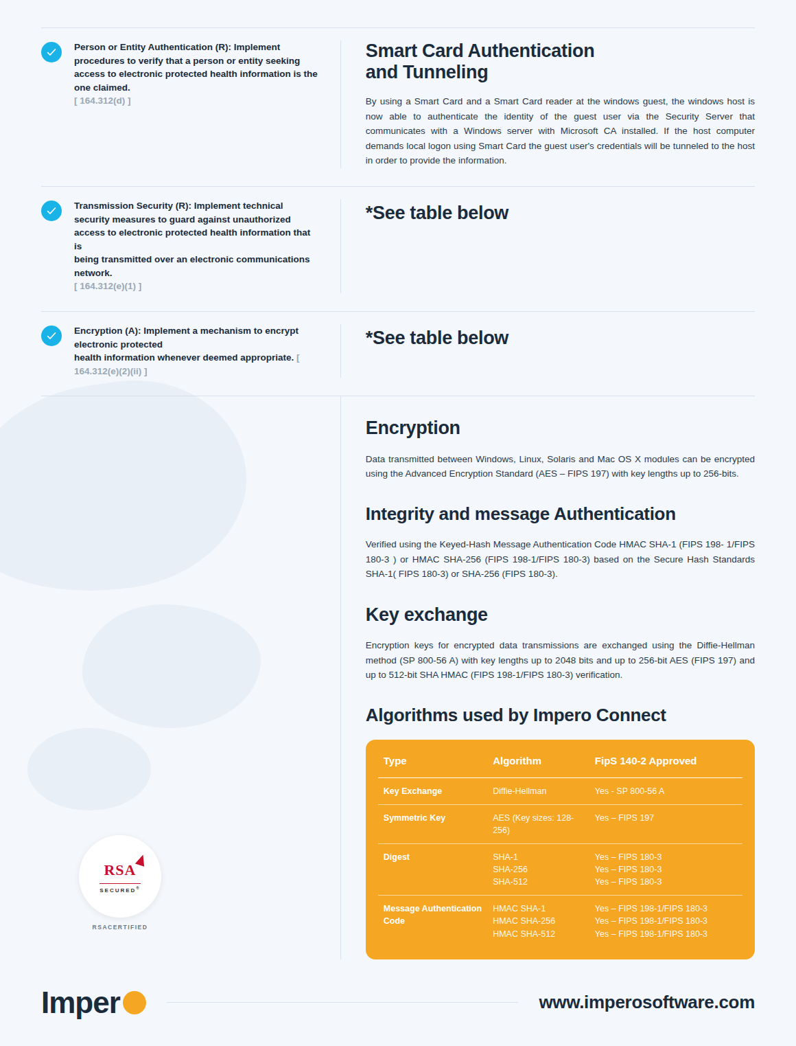Person or Entity Authentication (R): Implement procedures to verify that a person or entity seeking
access to electronic protected health information is the one claimed.
[ 164.312(d) ]
Smart Card Authentication
and Tunneling
By using a Smart Card and a Smart Card reader at the windows guest, the windows host is now able to authenticate the identity of the guest user via the Security Server that communicates with a Windows server with Microsoft CA installed. If the host computer demands local logon using Smart Card the guest user's credentials will be tunneled to the host in order to provide the information.
Transmission Security (R): Implement technical security measures to guard against unauthorized access to electronic protected health information that is
being transmitted over an electronic communications network.
[ 164.312(e)(1) ]
*See table below
Encryption (A): Implement a mechanism to encrypt electronic protected
health information whenever deemed appropriate. [ 164.312(e)(2)(ii) ]
*See table below
RSA
SECURED®
RSACERTIFIED
Encryption
Data transmitted between Windows, Linux, Solaris and Mac OS X modules can be encrypted using the Advanced Encryption Standard (AES – FIPS 197) with key lengths up to 256-bits.
Integrity and message Authentication
Verified using the Keyed-Hash Message Authentication Code HMAC SHA-1 (FIPS 198- 1/FIPS 180-3 ) or HMAC SHA-256 (FIPS 198-1/FIPS 180-3) based on the Secure Hash Standards SHA-1( FIPS 180-3) or SHA-256 (FIPS 180-3).
Key exchange
Encryption keys for encrypted data transmissions are exchanged using the Diffie-Hellman method (SP 800-56 A) with key lengths up to 2048 bits and up to 256-bit AES (FIPS 197) and up to 512-bit SHA HMAC (FIPS 198-1/FIPS 180-3) verification.
Algorithms used by Impero Connect
| Type | Algorithm | FipS 140-2 Approved |
| --- | --- | --- |
| Key Exchange | Diffie-Hellman | Yes - SP 800-56 A |
| Symmetric Key | AES (Key sizes: 128-256) | Yes – FIPS 197 |
| Digest | SHA-1 SHA-256 SHA-512 | Yes – FIPS 180-3 Yes – FIPS 180-3 Yes – FIPS 180-3 |
| Message Authentication Code | HMAC SHA-1 HMAC SHA-256 HMAC SHA-512 | Yes – FIPS 198-1/FIPS 180-3 Yes – FIPS 198-1/FIPS 180-3 Yes – FIPS 198-1/FIPS 180-3 |
Imper
www.imperosoftware.com